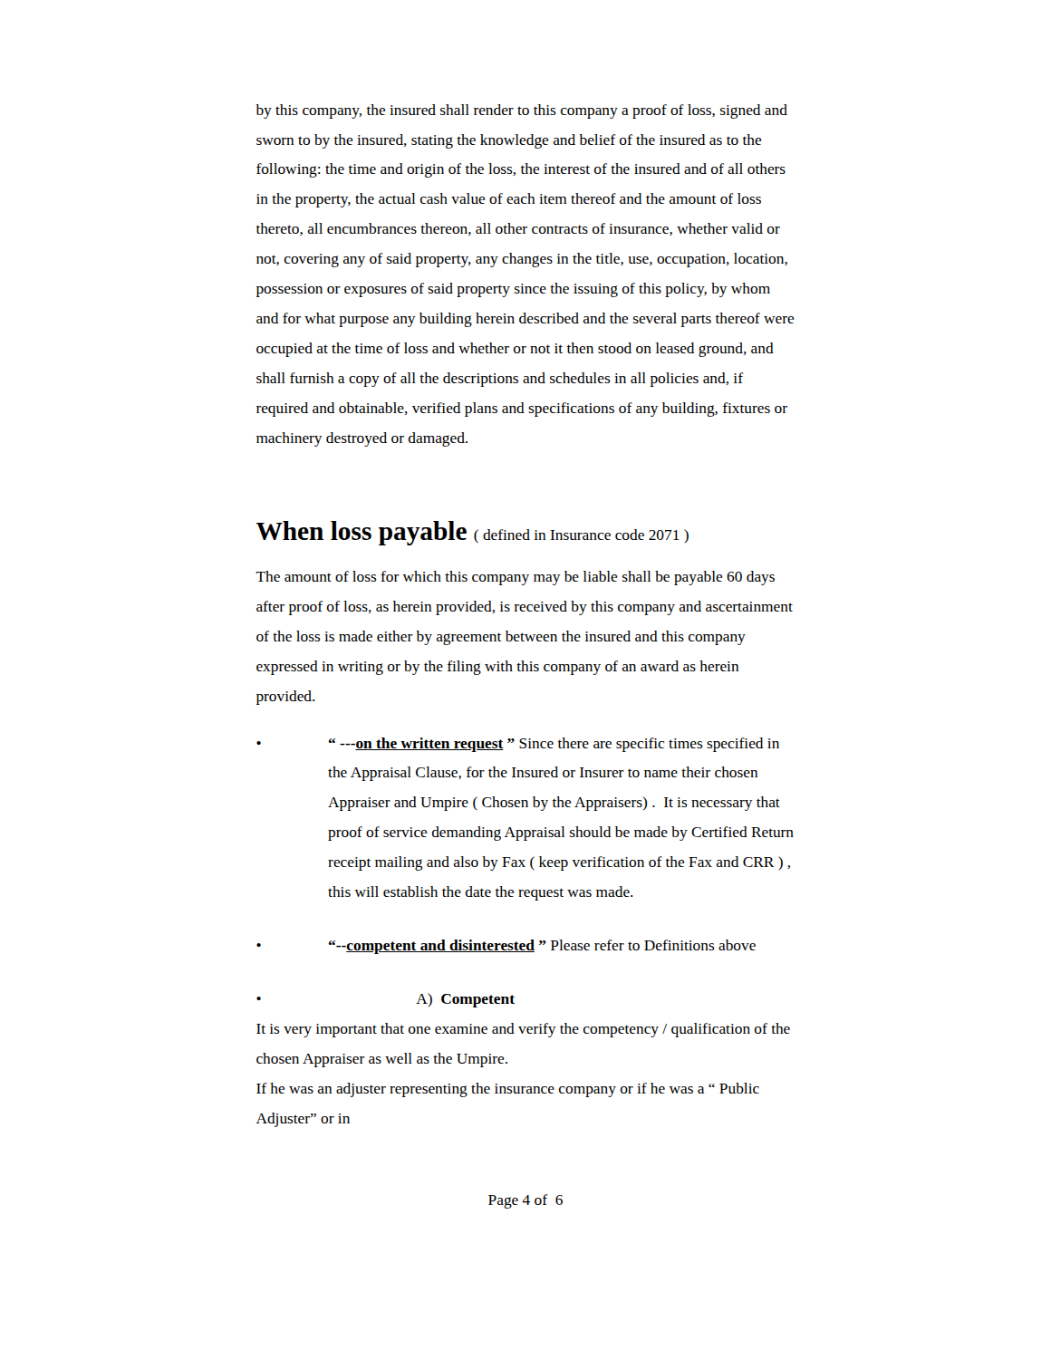by this company, the insured shall render to this company a proof of loss, signed and sworn to by the insured, stating the knowledge and belief of the insured as to the following: the time and origin of the loss, the interest of the insured and of all others in the property, the actual cash value of each item thereof and the amount of loss thereto, all encumbrances thereon, all other contracts of insurance, whether valid or not, covering any of said property, any changes in the title, use, occupation, location, possession or exposures of said property since the issuing of this policy, by whom and for what purpose any building herein described and the several parts thereof were occupied at the time of loss and whether or not it then stood on leased ground, and shall furnish a copy of all the descriptions and schedules in all policies and, if required and obtainable, verified plans and specifications of any building, fixtures or machinery destroyed or damaged.
When loss payable ( defined in Insurance code 2071 )
The amount of loss for which this company may be liable shall be payable 60 days after proof of loss, as herein provided, is received by this company and ascertainment of the loss is made either by agreement between the insured and this company expressed in writing or by the filing with this company of an award as herein provided.
“ ---on the written request ” Since there are specific times specified in the Appraisal Clause, for the Insured or Insurer to name their chosen Appraiser and Umpire ( Chosen by the Appraisers) . It is necessary that proof of service demanding Appraisal should be made by Certified Return receipt mailing and also by Fax ( keep verification of the Fax and CRR ) , this will establish the date the request was made.
“--competent and disinterested ” Please refer to Definitions above
A) Competent
It is very important that one examine and verify the competency / qualification of the chosen Appraiser as well as the Umpire.
If he was an adjuster representing the insurance company or if he was a “ Public Adjuster” or in
Page 4 of 6